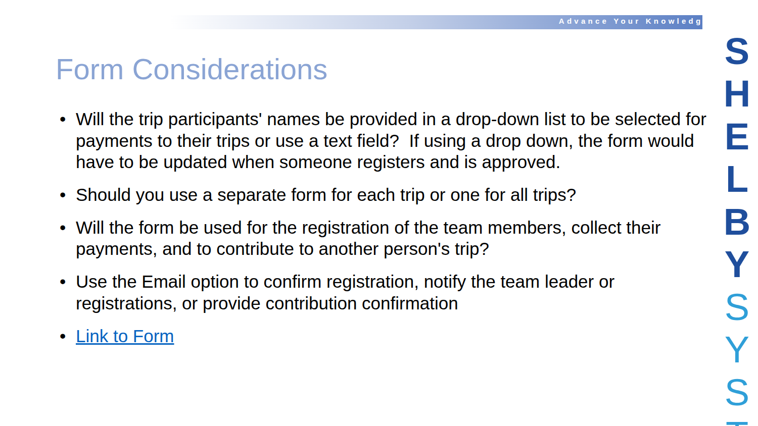Advance Your Knowledge
Form Considerations
Will the trip participants' names be provided in a drop-down list to be selected for payments to their trips or use a text field? If using a drop down, the form would have to be updated when someone registers and is approved.
Should you use a separate form for each trip or one for all trips?
Will the form be used for the registration of the team members, collect their payments, and to contribute to another person's trip?
Use the Email option to confirm registration, notify the team leader or registrations, or provide contribution confirmation
Link to Form
SHELBY SYSTEMS®